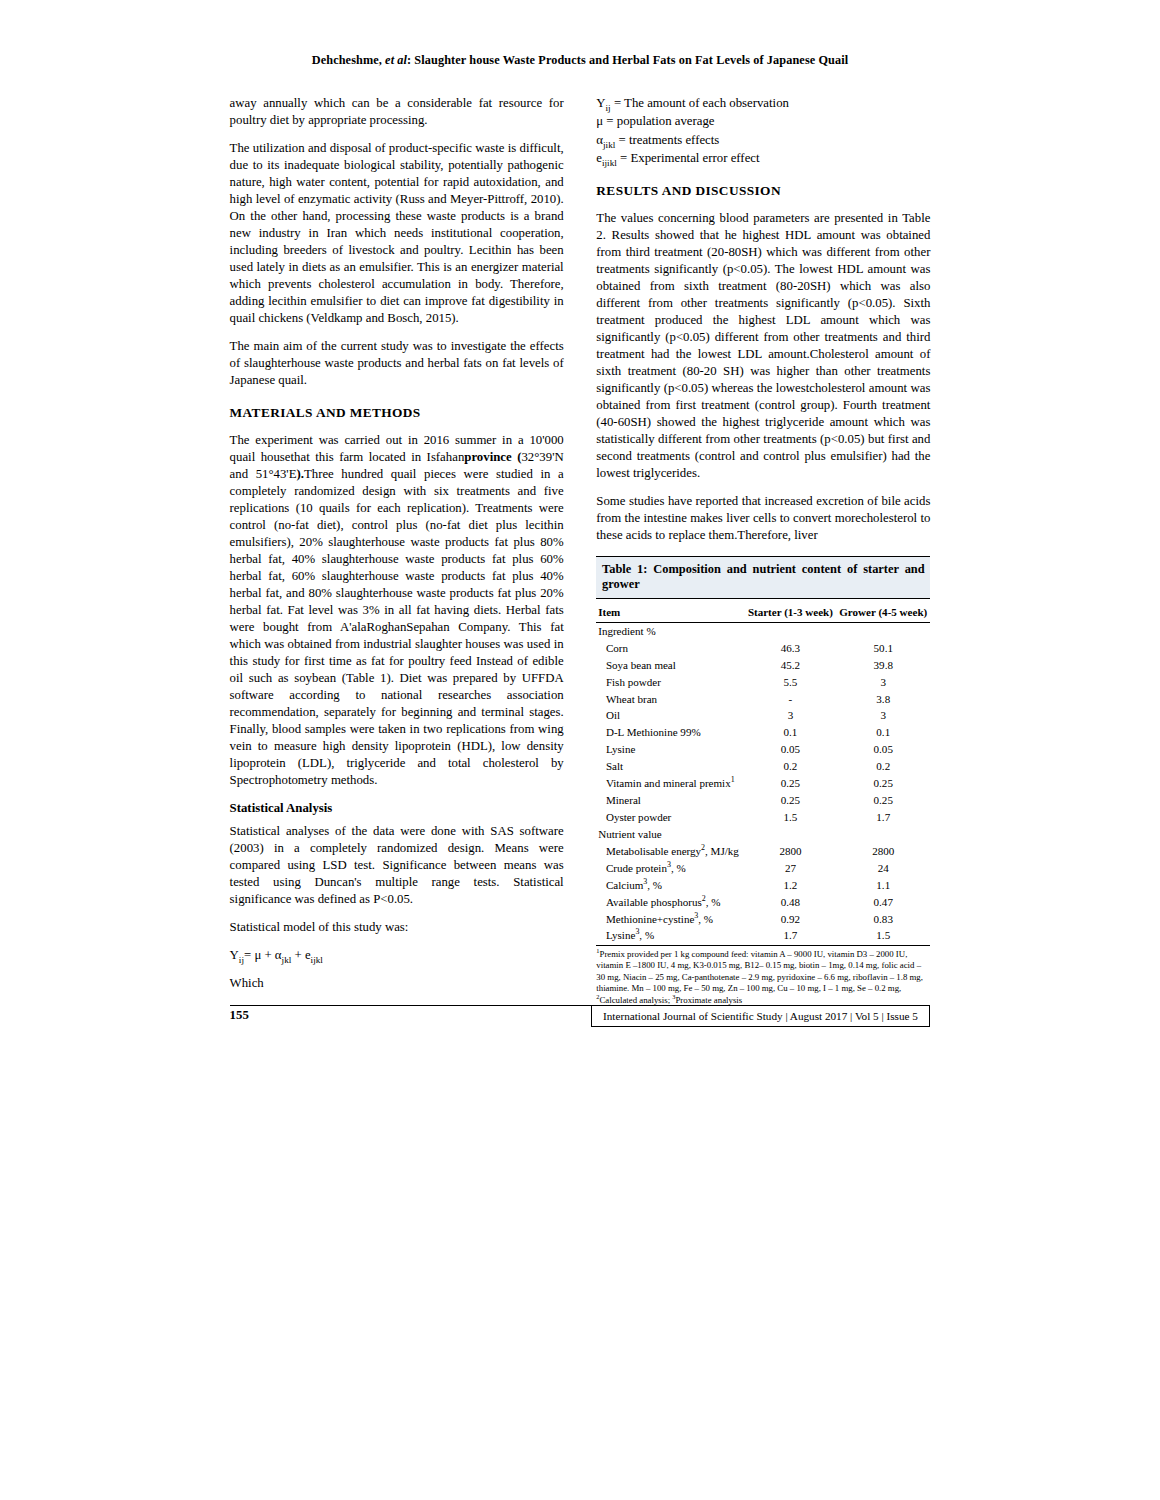Dehcheshme, et al: Slaughter house Waste Products and Herbal Fats on Fat Levels of Japanese Quail
away annually which can be a considerable fat resource for poultry diet by appropriate processing.
The utilization and disposal of product-specific waste is difficult, due to its inadequate biological stability, potentially pathogenic nature, high water content, potential for rapid autoxidation, and high level of enzymatic activity (Russ and Meyer-Pittroff, 2010). On the other hand, processing these waste products is a brand new industry in Iran which needs institutional cooperation, including breeders of livestock and poultry. Lecithin has been used lately in diets as an emulsifier. This is an energizer material which prevents cholesterol accumulation in body. Therefore, adding lecithin emulsifier to diet can improve fat digestibility in quail chickens (Veldkamp and Bosch, 2015).
The main aim of the current study was to investigate the effects of slaughterhouse waste products and herbal fats on fat levels of Japanese quail.
Materials and Methods
The experiment was carried out in 2016 summer in a 10'000 quail housethat this farm located in Isfahanprovince (32°39'N and 51°43'E). Three hundred quail pieces were studied in a completely randomized design with six treatments and five replications (10 quails for each replication). Treatments were control (no-fat diet), control plus (no-fat diet plus lecithin emulsifiers), 20% slaughterhouse waste products fat plus 80% herbal fat, 40% slaughterhouse waste products fat plus 60% herbal fat, 60% slaughterhouse waste products fat plus 40% herbal fat, and 80% slaughterhouse waste products fat plus 20% herbal fat. Fat level was 3% in all fat having diets. Herbal fats were bought from A'alaRoghanSepahan Company. This fat which was obtained from industrial slaughter houses was used in this study for first time as fat for poultry feed Instead of edible oil such as soybean (Table 1). Diet was prepared by UFFDA software according to national researches association recommendation, separately for beginning and terminal stages. Finally, blood samples were taken in two replications from wing vein to measure high density lipoprotein (HDL), low density lipoprotein (LDL), triglyceride and total cholesterol by Spectrophotometry methods.
Statistical Analysis
Statistical analyses of the data were done with SAS software (2003) in a completely randomized design. Means were compared using LSD test. Significance between means was tested using Duncan's multiple range tests. Statistical significance was defined as P<0.05.
Statistical model of this study was:
Yij= μ + αjkl + eijkl
Which
Yij = The amount of each observation
μ = population average
αjikl = treatments effects
eijikl = Experimental error effect
Results and Discussion
The values concerning blood parameters are presented in Table 2. Results showed that he highest HDL amount was obtained from third treatment (20-80SH) which was different from other treatments significantly (p<0.05). The lowest HDL amount was obtained from sixth treatment (80-20SH) which was also different from other treatments significantly (p<0.05). Sixth treatment produced the highest LDL amount which was significantly (p<0.05) different from other treatments and third treatment had the lowest LDL amount.Cholesterol amount of sixth treatment (80-20 SH) was higher than other treatments significantly (p<0.05) whereas the lowestcholesterol amount was obtained from first treatment (control group). Fourth treatment (40-60SH) showed the highest triglyceride amount which was statistically different from other treatments (p<0.05) but first and second treatments (control and control plus emulsifier) had the lowest triglycerides.
Some studies have reported that increased excretion of bile acids from the intestine makes liver cells to convert morecholesterol to these acids to replace them.Therefore, liver
Table 1: Composition and nutrient content of starter and grower
| Item | Starter (1-3 week) | Grower (4-5 week) |
| --- | --- | --- |
| Ingredient % |
| Corn | 46.3 | 50.1 |
| Soya bean meal | 45.2 | 39.8 |
| Fish powder | 5.5 | 3 |
| Wheat bran | - | 3.8 |
| Oil | 3 | 3 |
| D-L Methionine 99% | 0.1 | 0.1 |
| Lysine | 0.05 | 0.05 |
| Salt | 0.2 | 0.2 |
| Vitamin and mineral premix 1 | 0.25 | 0.25 |
| Mineral | 0.25 | 0.25 |
| Oyster powder | 1.5 | 1.7 |
| Nutrient value |
| Metabolisable energy 2 , MJ/kg | 2800 | 2800 |
| Crude protein 3 , % | 27 | 24 |
| Calcium 3 , % | 1.2 | 1.1 |
| Available phosphorus 2 , % | 0.48 | 0.47 |
| Methionine+cystine 3 , % | 0.92 | 0.83 |
| Lysine 3 , % | 1.7 | 1.5 |
1Premix provided per 1 kg compound feed: vitamin A – 9000 IU, vitamin D3 – 2000 IU, vitamin E –1800 IU, 4 mg, K3-0.015 mg, B12– 0.15 mg, biotin – 1mg, 0.14 mg, folic acid – 30 mg, Niacin – 25 mg, Ca-panthotenate – 2.9 mg, pyridoxine – 6.6 mg, riboflavin – 1.8 mg, thiamine. Mn – 100 mg, Fe – 50 mg, Zn – 100 mg, Cu – 10 mg, I – 1 mg, Se – 0.2 mg, 2Calculated analysis; 3Proximate analysis
155
International Journal of Scientific Study | August 2017 | Vol 5 | Issue 5